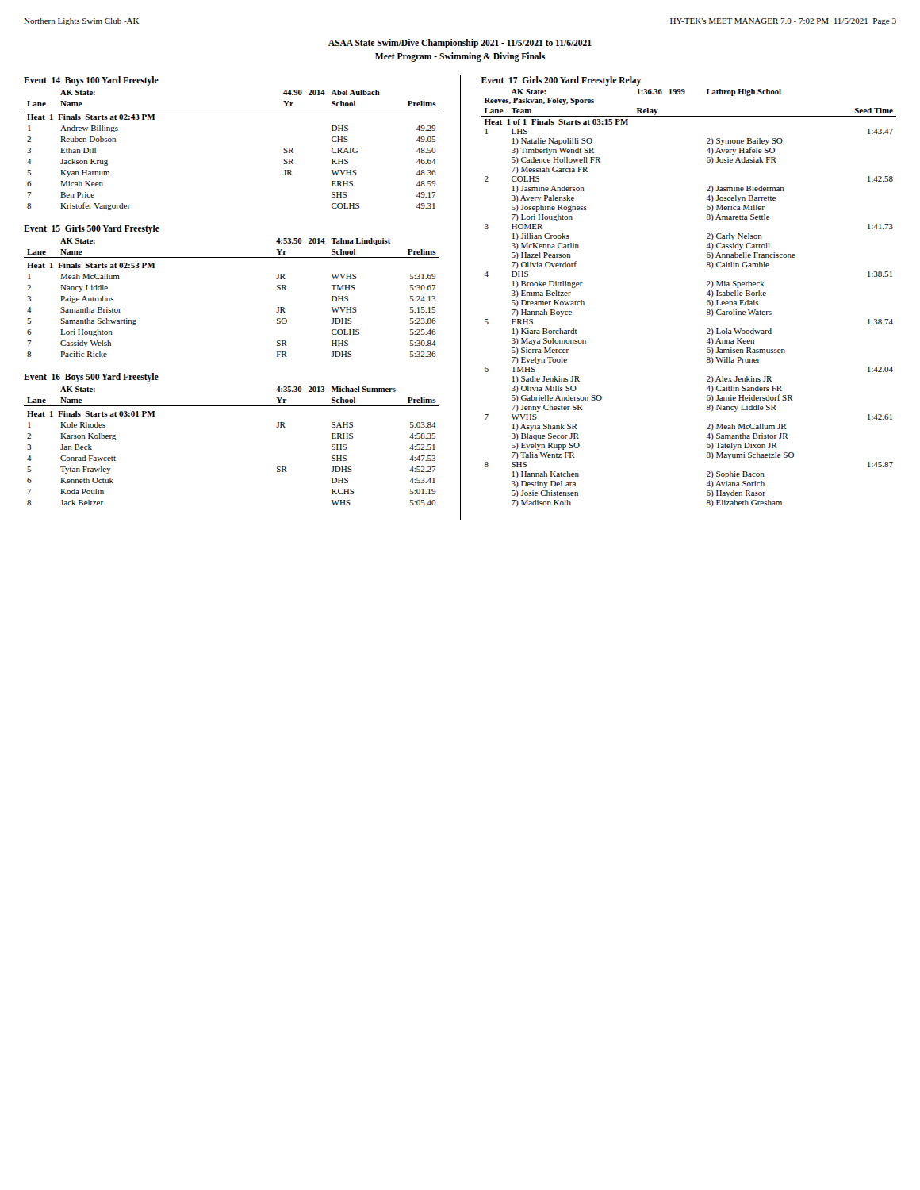Northern Lights Swim Club -AK
HY-TEK's MEET MANAGER 7.0 - 7:02 PM 11/5/2021 Page 3
ASAA State Swim/Dive Championship 2021 - 11/5/2021 to 11/6/2021
Meet Program - Swimming & Diving Finals
Event 14 Boys 100 Yard Freestyle
| | AK State: | 44.90 2014 | Abel Aulbach |
| Lane | Name | Yr | School | Prelims |
| Heat 1 Finals Starts at 02:43 PM |
| 1 | Andrew Billings | | DHS | 49.29 |
| 2 | Reuben Dobson | | CHS | 49.05 |
| 3 | Ethan Dill | SR | CRAIG | 48.50 |
| 4 | Jackson Krug | SR | KHS | 46.64 |
| 5 | Kyan Harnum | JR | WVHS | 48.36 |
| 6 | Micah Keen | | ERHS | 48.59 |
| 7 | Ben Price | | SHS | 49.17 |
| 8 | Kristofer Vangorder | | COLHS | 49.31 |
Event 15 Girls 500 Yard Freestyle
| | AK State: | 4:53.50 2014 | Tahna Lindquist |
| Lane | Name | Yr | School | Prelims |
| Heat 1 Finals Starts at 02:53 PM |
| 1 | Meah McCallum | JR | WVHS | 5:31.69 |
| 2 | Nancy Liddle | SR | TMHS | 5:30.67 |
| 3 | Paige Antrobus | | DHS | 5:24.13 |
| 4 | Samantha Bristor | JR | WVHS | 5:15.15 |
| 5 | Samantha Schwarting | SO | JDHS | 5:23.86 |
| 6 | Lori Houghton | | COLHS | 5:25.46 |
| 7 | Cassidy Welsh | SR | HHS | 5:30.84 |
| 8 | Pacific Ricke | FR | JDHS | 5:32.36 |
Event 16 Boys 500 Yard Freestyle
| | AK State: | 4:35.30 2013 | Michael Summers |
| Lane | Name | Yr | School | Prelims |
| Heat 1 Finals Starts at 03:01 PM |
| 1 | Kole Rhodes | JR | SAHS | 5:03.84 |
| 2 | Karson Kolberg | | ERHS | 4:58.35 |
| 3 | Jan Beck | | SHS | 4:52.51 |
| 4 | Conrad Fawcett | | SHS | 4:47.53 |
| 5 | Tytan Frawley | SR | JDHS | 4:52.27 |
| 6 | Kenneth Octuk | | DHS | 4:53.41 |
| 7 | Koda Poulin | | KCHS | 5:01.19 |
| 8 | Jack Beltzer | | WHS | 5:05.40 |
Event 17 Girls 200 Yard Freestyle Relay
| | AK State: | 1:36.36 1999 | Lathrop High School |
| Reeves, Paskvan, Foley, Spores |
| Lane | Team | Relay | Seed Time |
| Heat 1 of 1 Finals Starts at 03:15 PM |
| 1 | LHS | | 1:43.47 |
| | 1) Natalie Napolilli SO | 2) Symone Bailey SO |
| | 3) Timberlyn Wendt SR | 4) Avery Hafele SO |
| | 5) Cadence Hollowell FR | 6) Josie Adasiak FR |
| | 7) Messiah Garcia FR | |
| 2 | COLHS | | 1:42.58 |
| | 1) Jasmine Anderson | 2) Jasmine Biederman |
| | 3) Avery Palenske | 4) Joscelyn Barrette |
| | 5) Josephine Rogness | 6) Merica Miller |
| | 7) Lori Houghton | 8) Amaretta Settle |
| 3 | HOMER | | 1:41.73 |
| | 1) Jillian Crooks | 2) Carly Nelson |
| | 3) McKenna Carlin | 4) Cassidy Carroll |
| | 5) Hazel Pearson | 6) Annabelle Franciscone |
| | 7) Olivia Overdorf | 8) Caitlin Gamble |
| 4 | DHS | | 1:38.51 |
| | 1) Brooke Dittlinger | 2) Mia Sperbeck |
| | 3) Emma Beltzer | 4) Isabelle Borke |
| | 5) Dreamer Kowatch | 6) Leena Edais |
| | 7) Hannah Boyce | 8) Caroline Waters |
| 5 | ERHS | | 1:38.74 |
| | 1) Kiara Borchardt | 2) Lola Woodward |
| | 3) Maya Solomonson | 4) Anna Keen |
| | 5) Sierra Mercer | 6) Jamisen Rasmussen |
| | 7) Evelyn Toole | 8) Willa Pruner |
| 6 | TMHS | | 1:42.04 |
| | 1) Sadie Jenkins JR | 2) Alex Jenkins JR |
| | 3) Olivia Mills SO | 4) Caitlin Sanders FR |
| | 5) Gabrielle Anderson SO | 6) Jamie Heidersdorf SR |
| | 7) Jenny Chester SR | 8) Nancy Liddle SR |
| 7 | WVHS | | 1:42.61 |
| | 1) Asyia Shank SR | 2) Meah McCallum JR |
| | 3) Blaque Secor JR | 4) Samantha Bristor JR |
| | 5) Evelyn Rupp SO | 6) Tatelyn Dixon JR |
| | 7) Talia Wentz FR | 8) Mayumi Schaetzle SO |
| 8 | SHS | | 1:45.87 |
| | 1) Hannah Katchen | 2) Sophie Bacon |
| | 3) Destiny DeLara | 4) Aviana Sorich |
| | 5) Josie Chistensen | 6) Hayden Rasor |
| | 7) Madison Kolb | 8) Elizabeth Gresham |